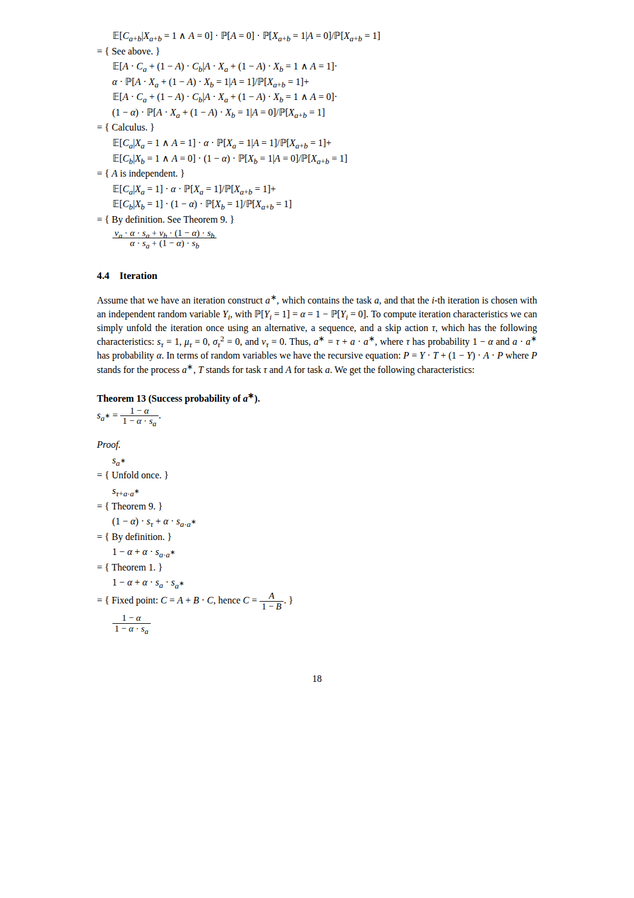𝔼[Ca+b|Xa+b = 1 ∧ A = 0] · ℙ[A = 0] · ℙ[Xa+b = 1|A = 0]/ℙ[Xa+b = 1]
= { See above. }
𝔼[A · Ca + (1 − A) · Cb|A · Xa + (1 − A) · Xb = 1 ∧ A = 1]·
α · ℙ[A · Xa + (1 − A) · Xb = 1|A = 1]/ℙ[Xa+b = 1]+
𝔼[A · Ca + (1 − A) · Cb|A · Xa + (1 − A) · Xb = 1 ∧ A = 0]·
(1 − α) · ℙ[A · Xa + (1 − A) · Xb = 1|A = 0]/ℙ[Xa+b = 1]
= { Calculus. }
𝔼[Ca|Xa = 1 ∧ A = 1] · α · ℙ[Xa = 1|A = 1]/ℙ[Xa+b = 1]+
𝔼[Cb|Xb = 1 ∧ A = 0] · (1 − α) · ℙ[Xb = 1|A = 0]/ℙ[Xa+b = 1]
= { A is independent. }
𝔼[Ca|Xa = 1] · α · ℙ[Xa = 1]/ℙ[Xa+b = 1]+
𝔼[Cb|Xb = 1] · (1 − α) · ℙ[Xb = 1]/ℙ[Xa+b = 1]
= { By definition. See Theorem 9. }
νa · α · sa + νb · (1 − α) · sb α · sa + (1 − α) · sb
4.4 Iteration
Assume that we have an iteration construct a∗, which contains the task a, and that the i-th iteration is chosen with an independent random variable Yi, with ℙ[Yi = 1] = α = 1 − ℙ[Yi = 0]. To compute iteration characteristics we can simply unfold the iteration once using an alternative, a sequence, and a skip action τ, which has the following characteristics: sτ = 1, μτ = 0, στ2 = 0, and ντ = 0. Thus, a∗ = τ + a · a∗, where τ has probability 1 − α and a · a∗ has probability α. In terms of random variables we have the recursive equation: P = Y · T + (1 − Y) · A · P where P stands for the process a∗, T stands for task τ and A for task a. We get the following characteristics:
Theorem 13 (Success probability of a∗).
sa∗ = 1 − α 1 − α · sa.
Proof.
sa∗
= { Unfold once. }
sτ+a·a∗
= { Theorem 9. }
(1 − α) · sτ + α · sa·a∗
= { By definition. }
1 − α + α · sa·a∗
= { Theorem 1. }
1 − α + α · sa · sa∗
= { Fixed point: C = A + B · C, hence C = A 1 − B. }
1 − α 1 − α · sa
18